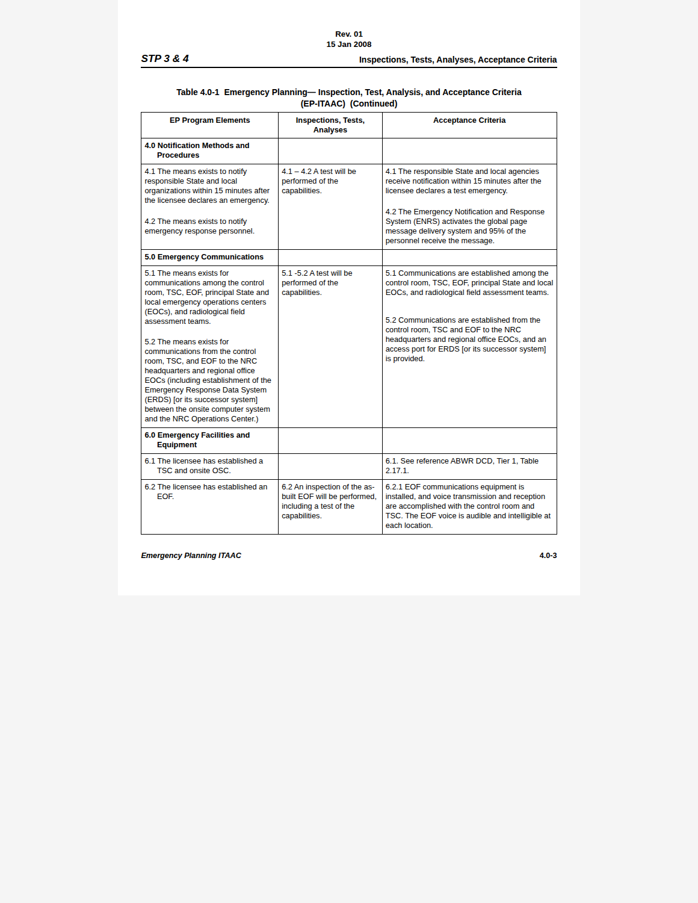Rev. 01
15 Jan 2008
STP 3 & 4
Inspections, Tests, Analyses, Acceptance Criteria
Table 4.0-1 Emergency Planning— Inspection, Test, Analysis, and Acceptance Criteria
(EP-ITAAC) (Continued)
| EP Program Elements | Inspections, Tests, Analyses | Acceptance Criteria |
| --- | --- | --- |
| 4.0 Notification Methods and Procedures | | |
| 4.1 The means exists to notify responsible State and local organizations within 15 minutes after the licensee declares an emergency. 4.2 The means exists to notify emergency response personnel. | 4.1 – 4.2 A test will be performed of the capabilities. | 4.1 The responsible State and local agencies receive notification within 15 minutes after the licensee declares a test emergency. 4.2 The Emergency Notification and Response System (ENRS) activates the global page message delivery system and 95% of the personnel receive the message. |
| 5.0 Emergency Communications | | |
| 5.1 The means exists for communications among the control room, TSC, EOF, principal State and local emergency operations centers (EOCs), and radiological field assessment teams. 5.2 The means exists for communications from the control room, TSC, and EOF to the NRC headquarters and regional office EOCs (including establishment of the Emergency Response Data System (ERDS) [or its successor system] between the onsite computer system and the NRC Operations Center.) | 5.1 -5.2 A test will be performed of the capabilities. | 5.1 Communications are established among the control room, TSC, EOF, principal State and local EOCs, and radiological field assessment teams. 5.2 Communications are established from the control room, TSC and EOF to the NRC headquarters and regional office EOCs, and an access port for ERDS [or its successor system] is provided. |
| 6.0 Emergency Facilities and Equipment | | |
| 6.1 The licensee has established a TSC and onsite OSC. | | 6.1. See reference ABWR DCD, Tier 1, Table 2.17.1. |
| 6.2 The licensee has established an EOF. | 6.2 An inspection of the as-built EOF will be performed, including a test of the capabilities. | 6.2.1 EOF communications equipment is installed, and voice transmission and reception are accomplished with the control room and TSC. The EOF voice is audible and intelligible at each location. |
Emergency Planning ITAAC
4.0-3